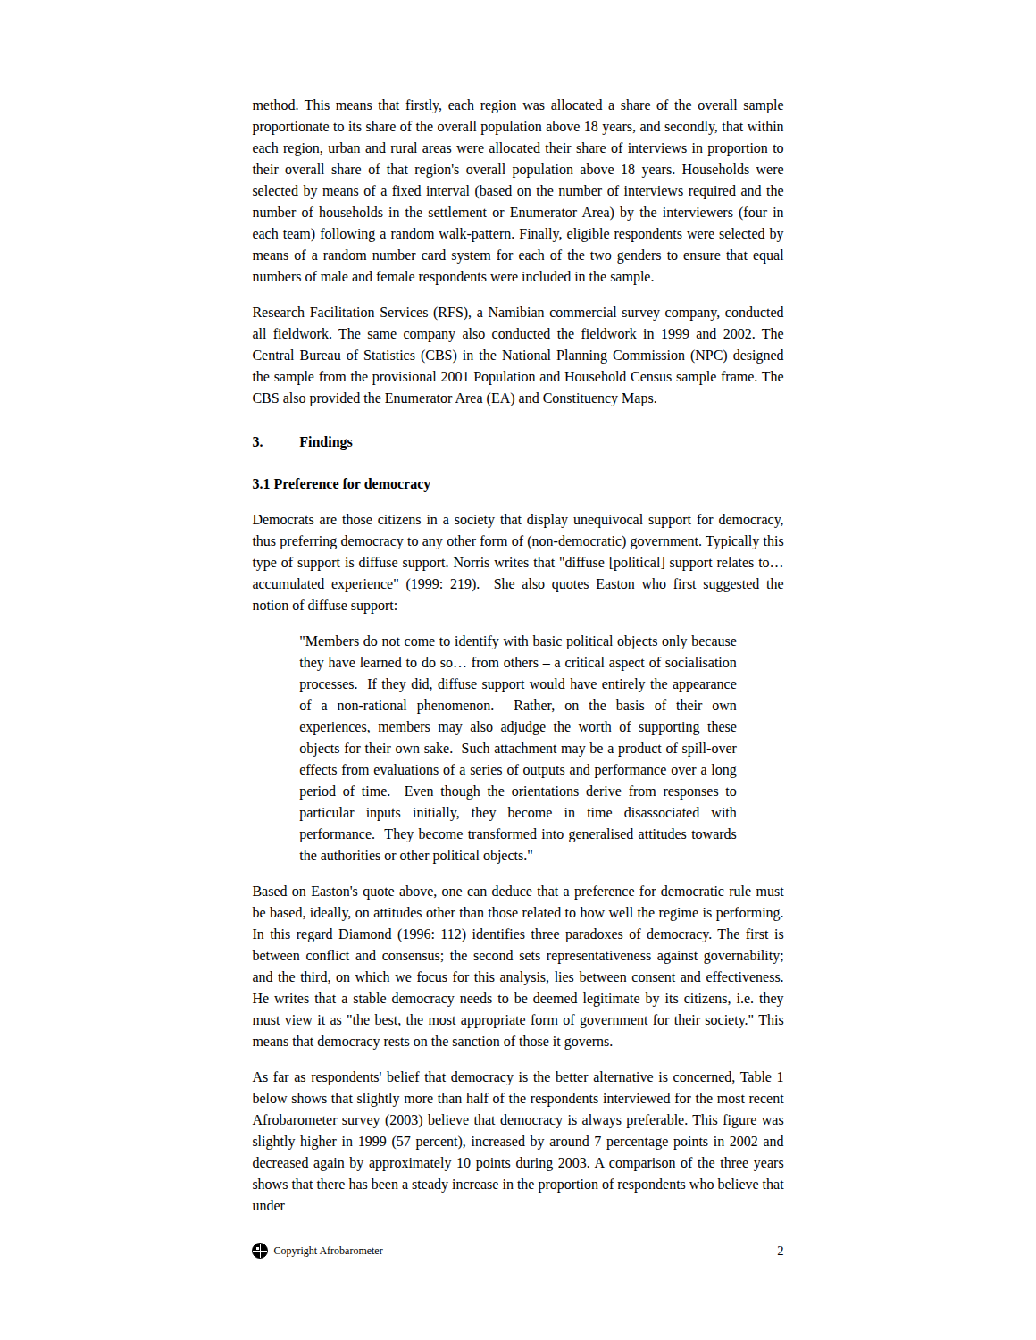method. This means that firstly, each region was allocated a share of the overall sample proportionate to its share of the overall population above 18 years, and secondly, that within each region, urban and rural areas were allocated their share of interviews in proportion to their overall share of that region's overall population above 18 years. Households were selected by means of a fixed interval (based on the number of interviews required and the number of households in the settlement or Enumerator Area) by the interviewers (four in each team) following a random walk-pattern. Finally, eligible respondents were selected by means of a random number card system for each of the two genders to ensure that equal numbers of male and female respondents were included in the sample.
Research Facilitation Services (RFS), a Namibian commercial survey company, conducted all fieldwork. The same company also conducted the fieldwork in 1999 and 2002. The Central Bureau of Statistics (CBS) in the National Planning Commission (NPC) designed the sample from the provisional 2001 Population and Household Census sample frame. The CBS also provided the Enumerator Area (EA) and Constituency Maps.
3. Findings
3.1 Preference for democracy
Democrats are those citizens in a society that display unequivocal support for democracy, thus preferring democracy to any other form of (non-democratic) government. Typically this type of support is diffuse support. Norris writes that "diffuse [political] support relates to… accumulated experience" (1999: 219). She also quotes Easton who first suggested the notion of diffuse support:
"Members do not come to identify with basic political objects only because they have learned to do so… from others – a critical aspect of socialisation processes. If they did, diffuse support would have entirely the appearance of a non-rational phenomenon. Rather, on the basis of their own experiences, members may also adjudge the worth of supporting these objects for their own sake. Such attachment may be a product of spill-over effects from evaluations of a series of outputs and performance over a long period of time. Even though the orientations derive from responses to particular inputs initially, they become in time disassociated with performance. They become transformed into generalised attitudes towards the authorities or other political objects."
Based on Easton's quote above, one can deduce that a preference for democratic rule must be based, ideally, on attitudes other than those related to how well the regime is performing. In this regard Diamond (1996: 112) identifies three paradoxes of democracy. The first is between conflict and consensus; the second sets representativeness against governability; and the third, on which we focus for this analysis, lies between consent and effectiveness. He writes that a stable democracy needs to be deemed legitimate by its citizens, i.e. they must view it as "the best, the most appropriate form of government for their society." This means that democracy rests on the sanction of those it governs.
As far as respondents' belief that democracy is the better alternative is concerned, Table 1 below shows that slightly more than half of the respondents interviewed for the most recent Afrobarometer survey (2003) believe that democracy is always preferable. This figure was slightly higher in 1999 (57 percent), increased by around 7 percentage points in 2002 and decreased again by approximately 10 points during 2003. A comparison of the three years shows that there has been a steady increase in the proportion of respondents who believe that under
Copyright Afrobarometer
2